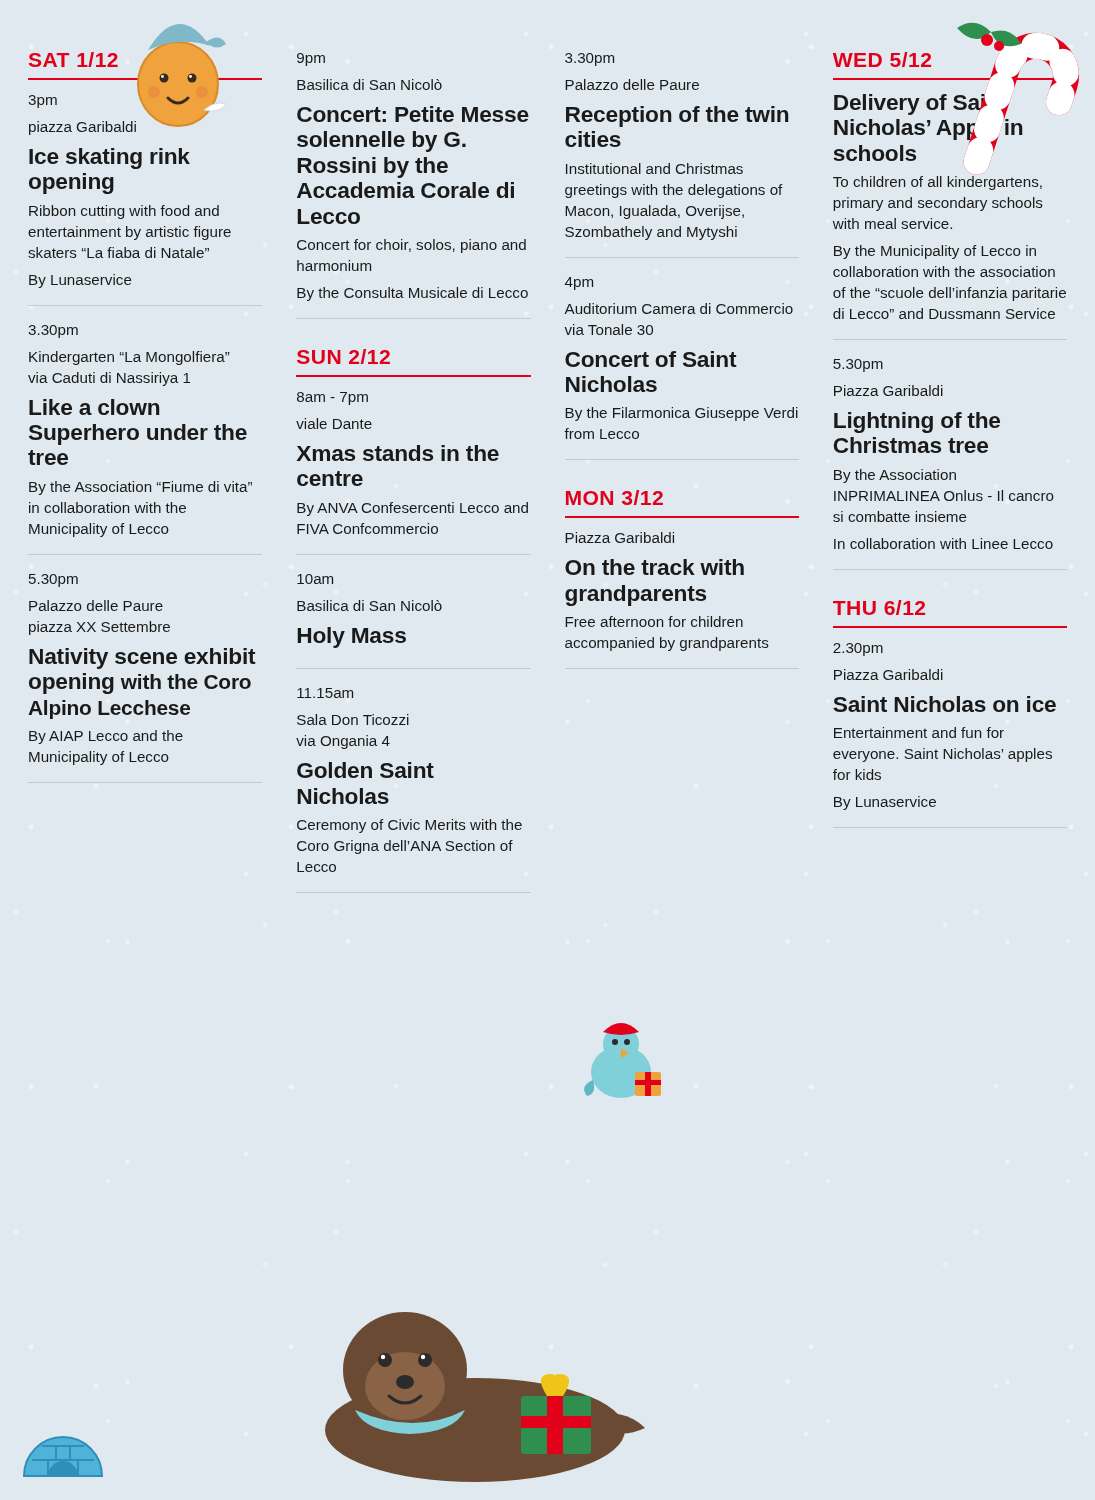SAT 1/12
3pm
piazza Garibaldi
Ice skating rink opening
Ribbon cutting with food and entertainment by artistic figure skaters “La fiaba di Natale”
By Lunaservice
3.30pm
Kindergarten “La Mongolfiera”
via Caduti di Nassiriya 1
Like a clown Superhero under the tree
By the Association “Fiume di vita” in collaboration with the Municipality of Lecco
5.30pm
Palazzo delle Paure
piazza XX Settembre
Nativity scene exhibit opening with the Coro Alpino Lecchese
By AIAP Lecco and the Municipality of Lecco
9pm
Basilica di San Nicolò
Concert: Petite Messe solennelle by G. Rossini by the Accademia Corale di Lecco
Concert for choir, solos, piano and harmonium
By the Consulta Musicale di Lecco
SUN 2/12
8am - 7pm
viale Dante
Xmas stands in the centre
By ANVA Confesercenti Lecco and FIVA Confcommercio
10am
Basilica di San Nicolò
Holy Mass
11.15am
Sala Don Ticozzi
via Ongania 4
Golden Saint Nicholas
Ceremony of Civic Merits with the Coro Grigna dell’ANA Section of Lecco
3.30pm
Palazzo delle Paure
Reception of the twin cities
Institutional and Christmas greetings with the delegations of Macon, Igualada, Overijse, Szombathely and Mytyshi
4pm
Auditorium Camera di Commercio
via Tonale 30
Concert of Saint Nicholas
By the Filarmonica Giuseppe Verdi from Lecco
MON 3/12
Piazza Garibaldi
On the track with grandparents
Free afternoon for children accompanied by grandparents
WED 5/12
Delivery of Saint Nicholas’ Apple in schools
To children of all kindergartens, primary and secondary schools with meal service.
By the Municipality of Lecco in collaboration with the association of the “scuole dell’infanzia paritarie di Lecco” and Dussmann Service
5.30pm
Piazza Garibaldi
Lightning of the Christmas tree
By the Association INPRIMALINEA Onlus - Il cancro si combatte insieme
In collaboration with Linee Lecco
THU 6/12
2.30pm
Piazza Garibaldi
Saint Nicholas on ice
Entertainment and fun for everyone. Saint Nicholas’ apples for kids
By Lunaservice